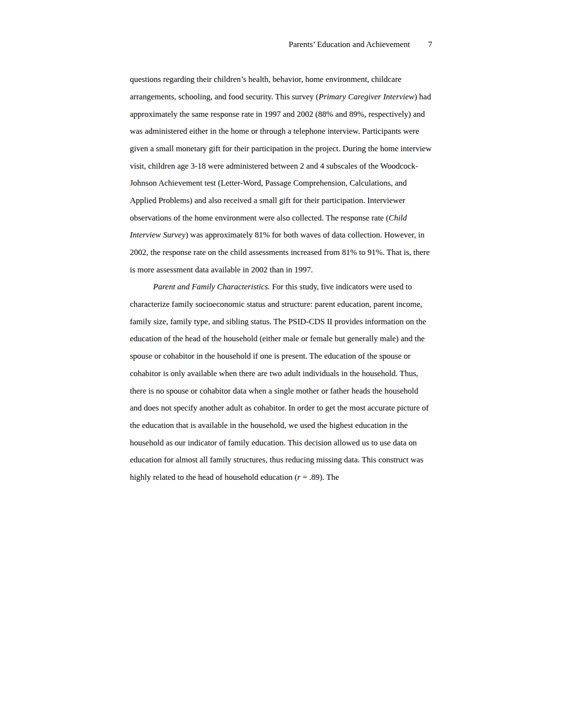Parents’ Education and Achievement7
questions regarding their children’s health, behavior, home environment, childcare arrangements, schooling, and food security. This survey (Primary Caregiver Interview) had approximately the same response rate in 1997 and 2002 (88% and 89%, respectively) and was administered either in the home or through a telephone interview. Participants were given a small monetary gift for their participation in the project. During the home interview visit, children age 3-18 were administered between 2 and 4 subscales of the Woodcock-Johnson Achievement test (Letter-Word, Passage Comprehension, Calculations, and Applied Problems) and also received a small gift for their participation. Interviewer observations of the home environment were also collected. The response rate (Child Interview Survey) was approximately 81% for both waves of data collection. However, in 2002, the response rate on the child assessments increased from 81% to 91%. That is, there is more assessment data available in 2002 than in 1997.
Parent and Family Characteristics. For this study, five indicators were used to characterize family socioeconomic status and structure: parent education, parent income, family size, family type, and sibling status. The PSID-CDS II provides information on the education of the head of the household (either male or female but generally male) and the spouse or cohabitor in the household if one is present. The education of the spouse or cohabitor is only available when there are two adult individuals in the household. Thus, there is no spouse or cohabitor data when a single mother or father heads the household and does not specify another adult as cohabitor. In order to get the most accurate picture of the education that is available in the household, we used the highest education in the household as our indicator of family education. This decision allowed us to use data on education for almost all family structures, thus reducing missing data. This construct was highly related to the head of household education (r = .89). The